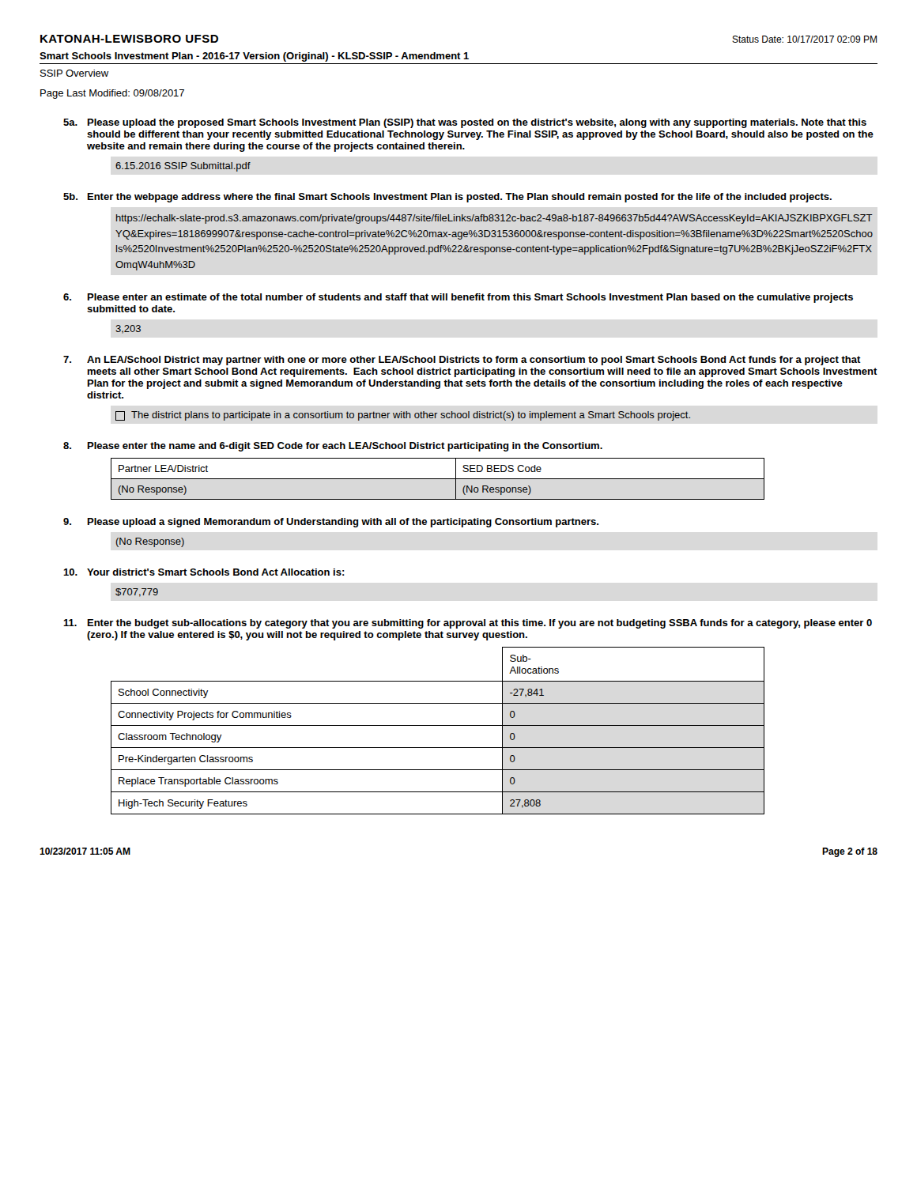KATONAH-LEWISBORO UFSD Status Date: 10/17/2017 02:09 PM
Smart Schools Investment Plan - 2016-17 Version (Original) - KLSD-SSIP - Amendment 1
SSIP Overview
Page Last Modified: 09/08/2017
5a.
Please upload the proposed Smart Schools Investment Plan (SSIP) that was posted on the district's website, along with any supporting materials. Note that this should be different than your recently submitted Educational Technology Survey. The Final SSIP, as approved by the School Board, should also be posted on the website and remain there during the course of the projects contained therein.
6.15.2016 SSIP Submittal.pdf
5b.
Enter the webpage address where the final Smart Schools Investment Plan is posted. The Plan should remain posted for the life of the included projects.
https://echalk-slate-prod.s3.amazonaws.com/private/groups/4487/site/fileLinks/afb8312c-bac2-49a8-b187-8496637b5d44?AWSAccessKeyId=AKIAJSZKIBPXGFLSZTYQ&Expires=1818699907&response-cache-control=private%2C%20max-age%3D31536000&response-content-disposition=%3Bfilename%3D%22Smart%2520Schools%2520Investment%2520Plan%2520-%2520State%2520Approved.pdf%22&response-content-type=application%2Fpdf&Signature=tg7U%2B%2BKjJeoSZ2iF%2FTXOmqW4uhM%3D
6.
Please enter an estimate of the total number of students and staff that will benefit from this Smart Schools Investment Plan based on the cumulative projects submitted to date.
3,203
7.
An LEA/School District may partner with one or more other LEA/School Districts to form a consortium to pool Smart Schools Bond Act funds for a project that meets all other Smart School Bond Act requirements. Each school district participating in the consortium will need to file an approved Smart Schools Investment Plan for the project and submit a signed Memorandum of Understanding that sets forth the details of the consortium including the roles of each respective district.
The district plans to participate in a consortium to partner with other school district(s) to implement a Smart Schools project.
8.
Please enter the name and 6-digit SED Code for each LEA/School District participating in the Consortium.
| Partner LEA/District | SED BEDS Code |
| (No Response) | (No Response) |
9.
Please upload a signed Memorandum of Understanding with all of the participating Consortium partners.
(No Response)
10.
Your district's Smart Schools Bond Act Allocation is:
$707,779
11.
Enter the budget sub-allocations by category that you are submitting for approval at this time. If you are not budgeting SSBA funds for a category, please enter 0 (zero.) If the value entered is $0, you will not be required to complete that survey question.
| | Sub- Allocations |
| School Connectivity | -27,841 |
| Connectivity Projects for Communities | 0 |
| Classroom Technology | 0 |
| Pre-Kindergarten Classrooms | 0 |
| Replace Transportable Classrooms | 0 |
| High-Tech Security Features | 27,808 |
10/23/2017 11:05 AM Page 2 of 18